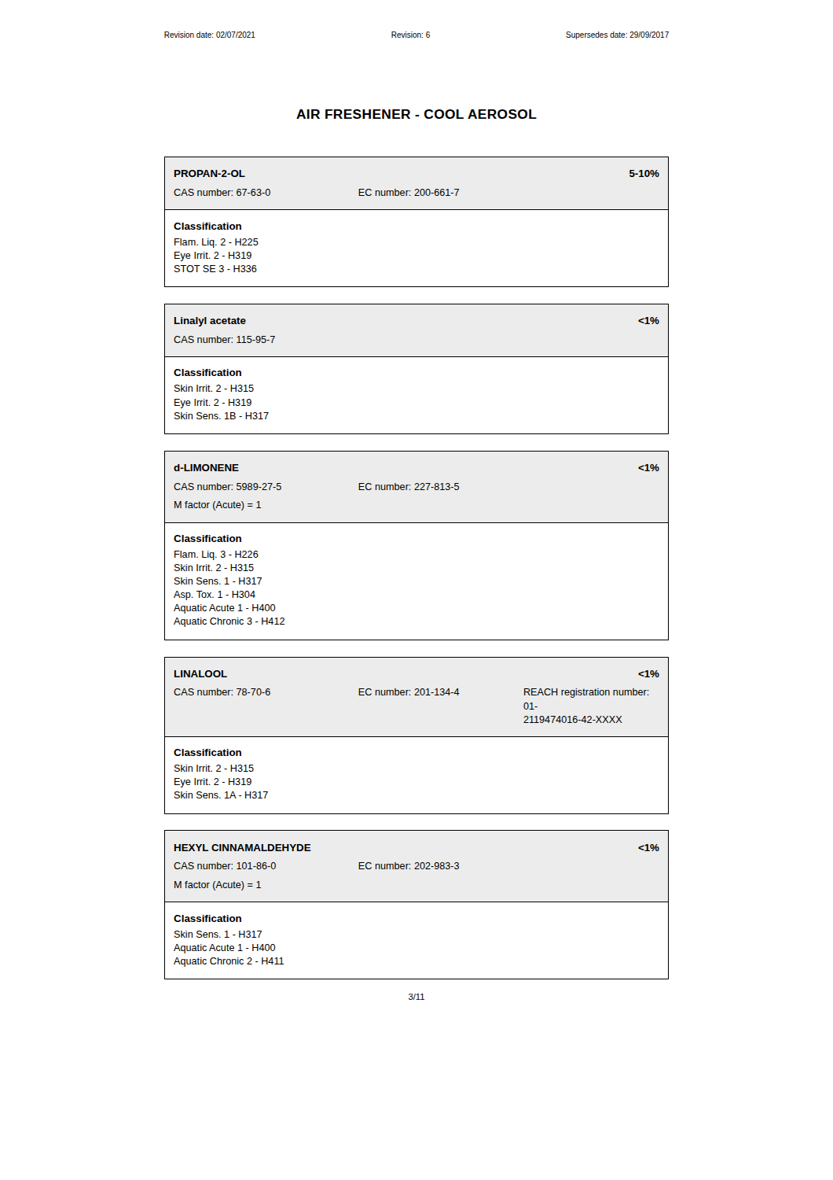Revision date: 02/07/2021 Revision: 6 Supersedes date: 29/09/2017
AIR FRESHENER - COOL AEROSOL
PROPAN-2-OL 5-10%
CAS number: 67-63-0 EC number: 200-661-7
Classification
Flam. Liq. 2 - H225
Eye Irrit. 2 - H319
STOT SE 3 - H336
Linalyl acetate <1%
CAS number: 115-95-7
Classification
Skin Irrit. 2 - H315
Eye Irrit. 2 - H319
Skin Sens. 1B - H317
d-LIMONENE <1%
CAS number: 5989-27-5 EC number: 227-813-5
M factor (Acute) = 1
Classification
Flam. Liq. 3 - H226
Skin Irrit. 2 - H315
Skin Sens. 1 - H317
Asp. Tox. 1 - H304
Aquatic Acute 1 - H400
Aquatic Chronic 3 - H412
LINALOOL <1%
CAS number: 78-70-6 EC number: 201-134-4 REACH registration number: 01-2119474016-42-XXXX
Classification
Skin Irrit. 2 - H315
Eye Irrit. 2 - H319
Skin Sens. 1A - H317
HEXYL CINNAMALDEHYDE <1%
CAS number: 101-86-0 EC number: 202-983-3
M factor (Acute) = 1
Classification
Skin Sens. 1 - H317
Aquatic Acute 1 - H400
Aquatic Chronic 2 - H411
3/11